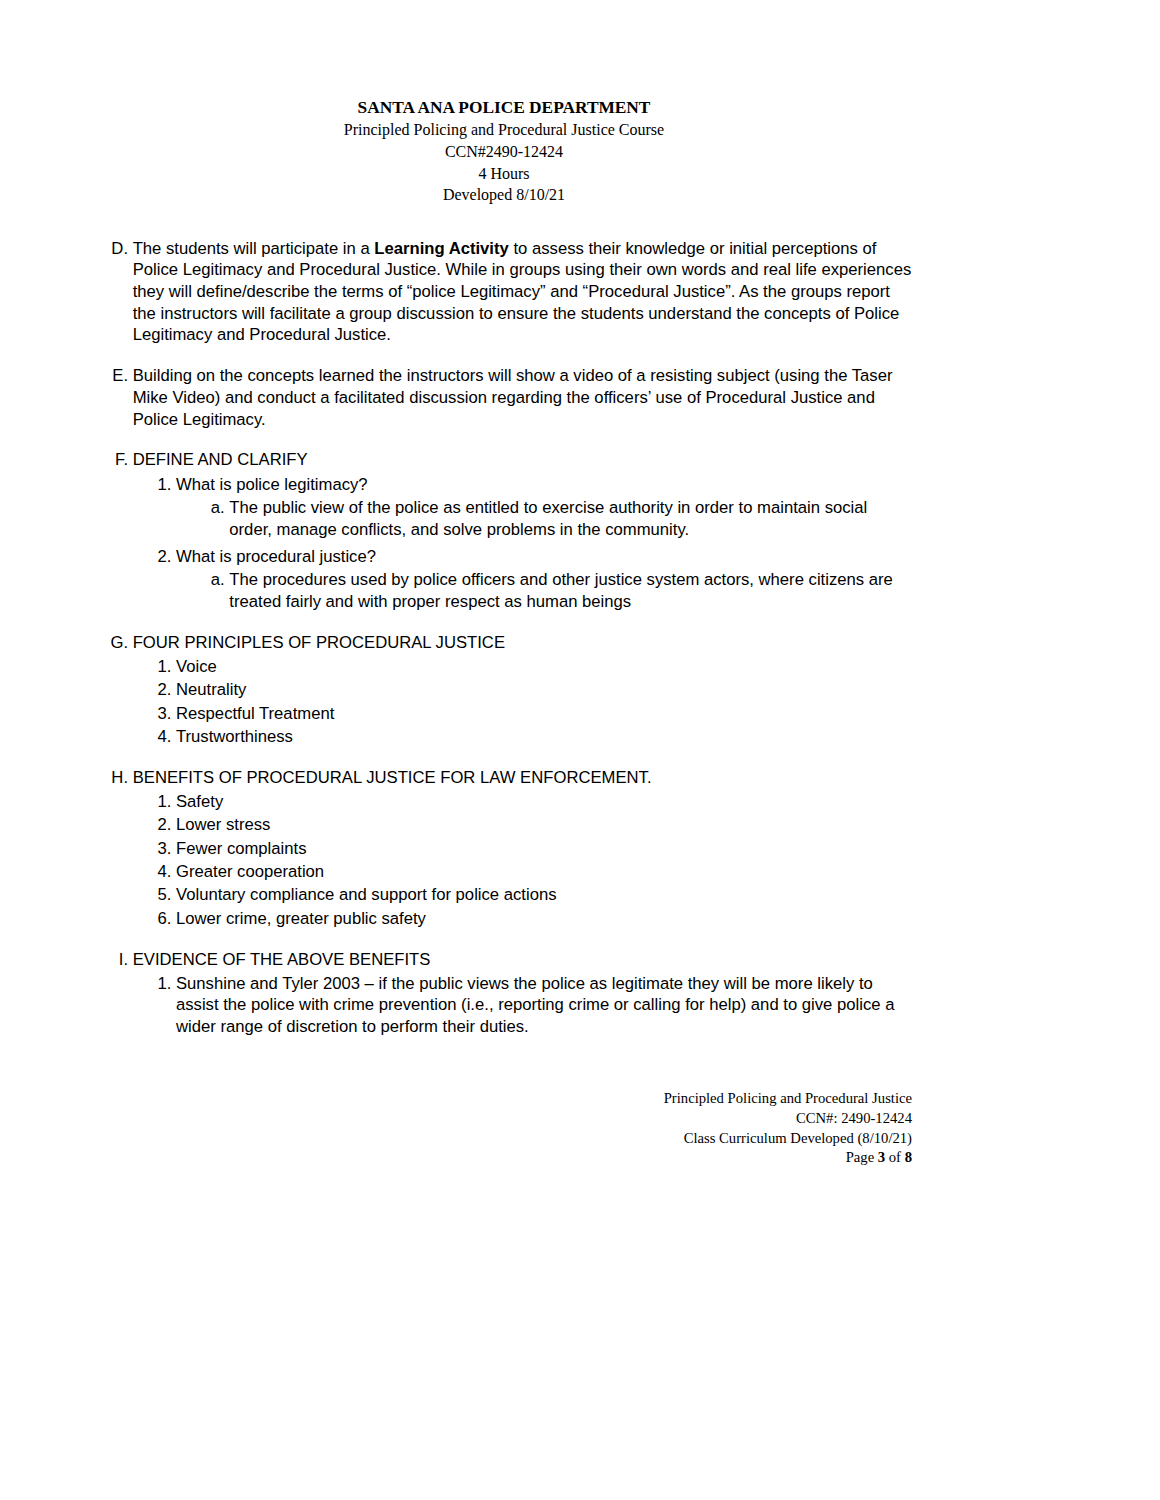SANTA ANA POLICE DEPARTMENT
Principled Policing and Procedural Justice Course
CCN#2490-12424
4 Hours
Developed 8/10/21
The students will participate in a Learning Activity to assess their knowledge or initial perceptions of Police Legitimacy and Procedural Justice. While in groups using their own words and real life experiences they will define/describe the terms of “police Legitimacy” and “Procedural Justice”. As the groups report the instructors will facilitate a group discussion to ensure the students understand the concepts of Police Legitimacy and Procedural Justice.
Building on the concepts learned the instructors will show a video of a resisting subject (using the Taser Mike Video) and conduct a facilitated discussion regarding the officers’ use of Procedural Justice and Police Legitimacy.
DEFINE AND CLARIFY
What is police legitimacy?
The public view of the police as entitled to exercise authority in order to maintain social order, manage conflicts, and solve problems in the community.
What is procedural justice?
The procedures used by police officers and other justice system actors, where citizens are treated fairly and with proper respect as human beings
FOUR PRINCIPLES OF PROCEDURAL JUSTICE
Voice
Neutrality
Respectful Treatment
Trustworthiness
BENEFITS OF PROCEDURAL JUSTICE FOR LAW ENFORCEMENT.
Safety
Lower stress
Fewer complaints
Greater cooperation
Voluntary compliance and support for police actions
Lower crime, greater public safety
EVIDENCE OF THE ABOVE BENEFITS
Sunshine and Tyler 2003 – if the public views the police as legitimate they will be more likely to assist the police with crime prevention (i.e., reporting crime or calling for help) and to give police a wider range of discretion to perform their duties.
Principled Policing and Procedural Justice
CCN#: 2490-12424
Class Curriculum Developed (8/10/21)
Page 3 of 8